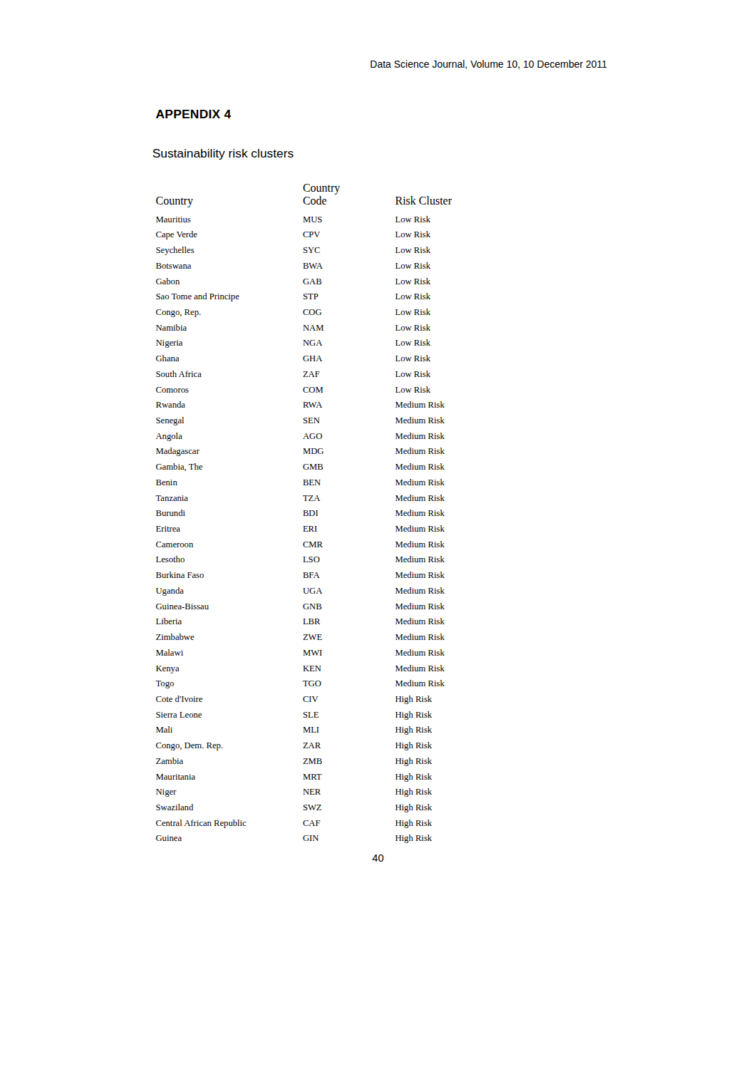Data Science Journal, Volume 10, 10 December 2011
APPENDIX 4
Sustainability risk clusters
| Country | Country Code | Risk Cluster |
| --- | --- | --- |
| Mauritius | MUS | Low Risk |
| Cape Verde | CPV | Low Risk |
| Seychelles | SYC | Low Risk |
| Botswana | BWA | Low Risk |
| Gabon | GAB | Low Risk |
| Sao Tome and Principe | STP | Low Risk |
| Congo, Rep. | COG | Low Risk |
| Namibia | NAM | Low Risk |
| Nigeria | NGA | Low Risk |
| Ghana | GHA | Low Risk |
| South Africa | ZAF | Low Risk |
| Comoros | COM | Low Risk |
| Rwanda | RWA | Medium Risk |
| Senegal | SEN | Medium Risk |
| Angola | AGO | Medium Risk |
| Madagascar | MDG | Medium Risk |
| Gambia, The | GMB | Medium Risk |
| Benin | BEN | Medium Risk |
| Tanzania | TZA | Medium Risk |
| Burundi | BDI | Medium Risk |
| Eritrea | ERI | Medium Risk |
| Cameroon | CMR | Medium Risk |
| Lesotho | LSO | Medium Risk |
| Burkina Faso | BFA | Medium Risk |
| Uganda | UGA | Medium Risk |
| Guinea-Bissau | GNB | Medium Risk |
| Liberia | LBR | Medium Risk |
| Zimbabwe | ZWE | Medium Risk |
| Malawi | MWI | Medium Risk |
| Kenya | KEN | Medium Risk |
| Togo | TGO | Medium Risk |
| Cote d'Ivoire | CIV | High Risk |
| Sierra Leone | SLE | High Risk |
| Mali | MLI | High Risk |
| Congo, Dem. Rep. | ZAR | High Risk |
| Zambia | ZMB | High Risk |
| Mauritania | MRT | High Risk |
| Niger | NER | High Risk |
| Swaziland | SWZ | High Risk |
| Central African Republic | CAF | High Risk |
| Guinea | GIN | High Risk |
40